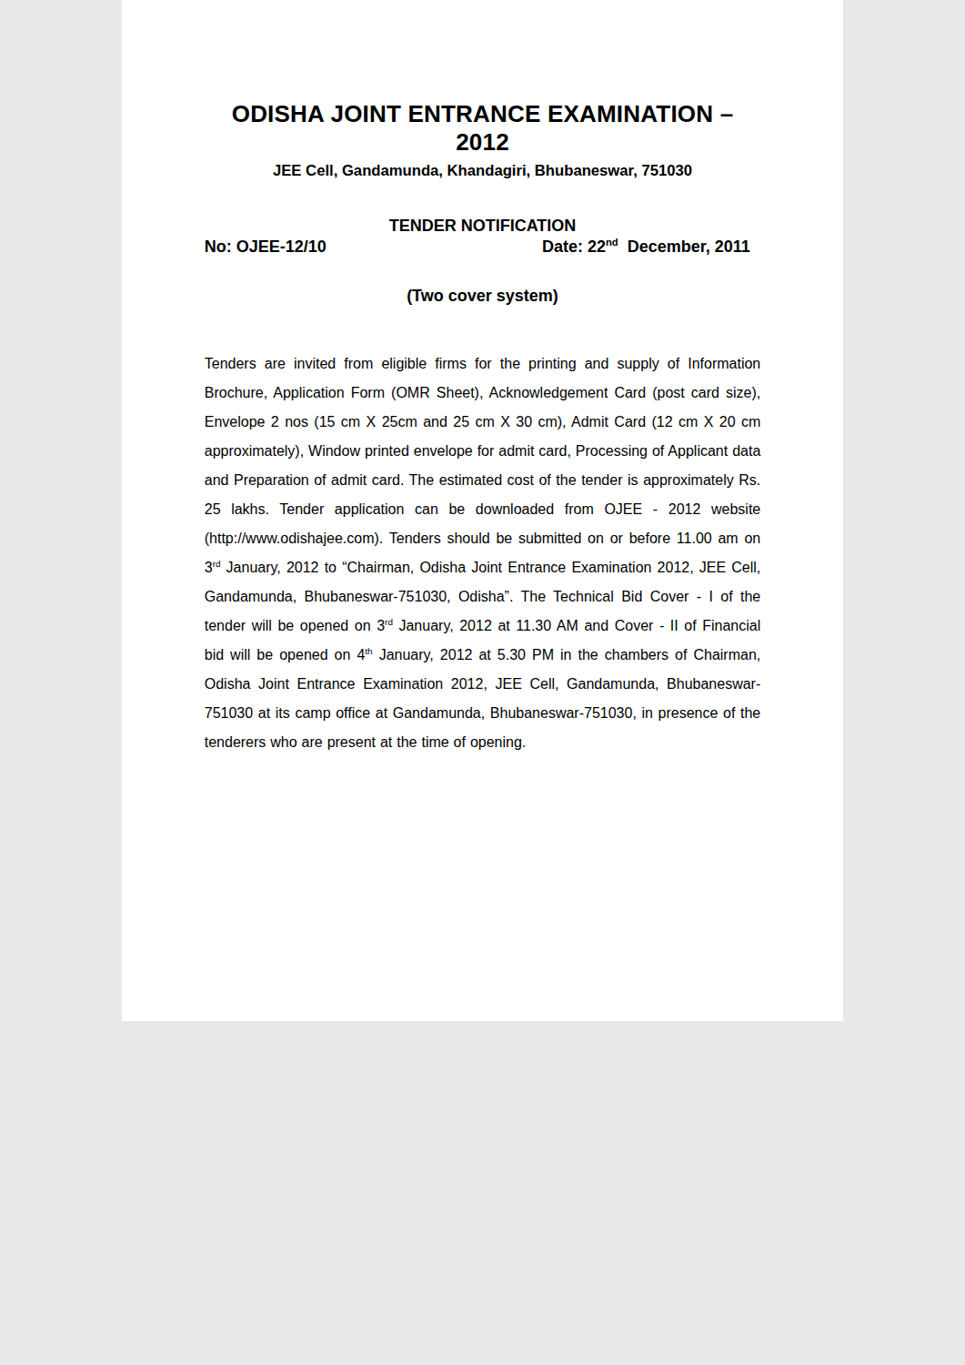ODISHA JOINT ENTRANCE EXAMINATION – 2012
JEE Cell, Gandamunda, Khandagiri, Bhubaneswar, 751030
TENDER NOTIFICATION
No: OJEE-12/10 Date: 22nd December, 2011
(Two cover system)
Tenders are invited from eligible firms for the printing and supply of Information Brochure, Application Form (OMR Sheet), Acknowledgement Card (post card size), Envelope 2 nos (15 cm X 25cm and 25 cm X 30 cm), Admit Card (12 cm X 20 cm approximately), Window printed envelope for admit card, Processing of Applicant data and Preparation of admit card. The estimated cost of the tender is approximately Rs. 25 lakhs. Tender application can be downloaded from OJEE - 2012 website (http://www.odishajee.com). Tenders should be submitted on or before 11.00 am on 3rd January, 2012 to “Chairman, Odisha Joint Entrance Examination 2012, JEE Cell, Gandamunda, Bhubaneswar-751030, Odisha”. The Technical Bid Cover - I of the tender will be opened on 3rd January, 2012 at 11.30 AM and Cover - II of Financial bid will be opened on 4th January, 2012 at 5.30 PM in the chambers of Chairman, Odisha Joint Entrance Examination 2012, JEE Cell, Gandamunda, Bhubaneswar-751030 at its camp office at Gandamunda, Bhubaneswar-751030, in presence of the tenderers who are present at the time of opening.